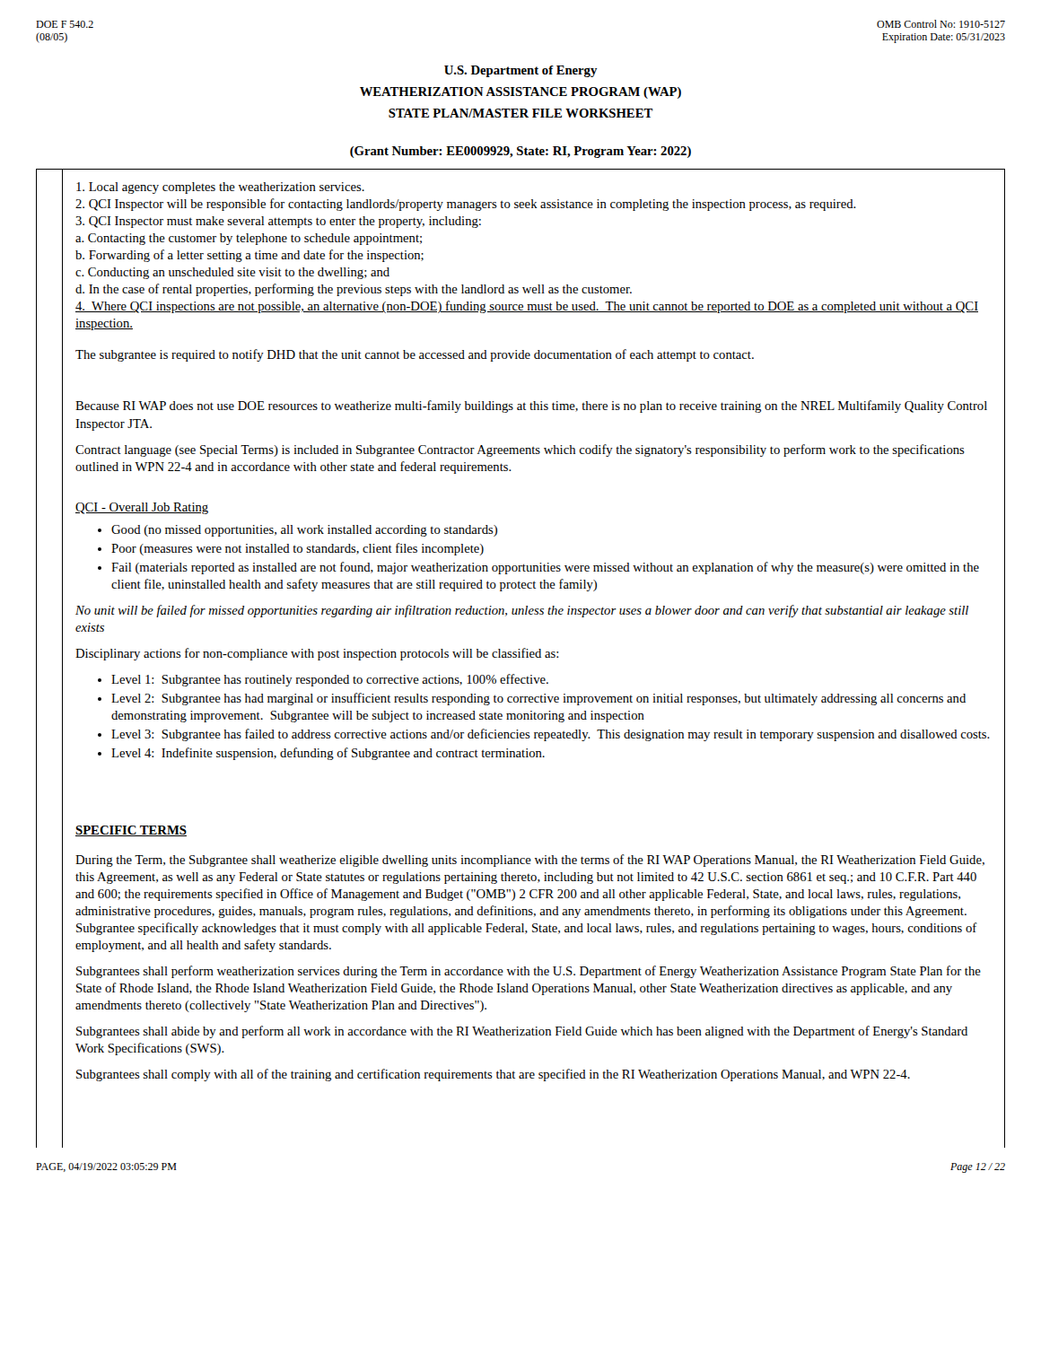DOE F 540.2
(08/05)
OMB Control No: 1910-5127
Expiration Date: 05/31/2023
U.S. Department of Energy
WEATHERIZATION ASSISTANCE PROGRAM (WAP)
STATE PLAN/MASTER FILE WORKSHEET
(Grant Number: EE0009929, State: RI, Program Year: 2022)
1. Local agency completes the weatherization services.
2. QCI Inspector will be responsible for contacting landlords/property managers to seek assistance in completing the inspection process, as required.
3. QCI Inspector must make several attempts to enter the property, including:
a. Contacting the customer by telephone to schedule appointment;
b. Forwarding of a letter setting a time and date for the inspection;
c. Conducting an unscheduled site visit to the dwelling; and
d. In the case of rental properties, performing the previous steps with the landlord as well as the customer.
4. Where QCI inspections are not possible, an alternative (non-DOE) funding source must be used. The unit cannot be reported to DOE as a completed unit without a QCI inspection.
The subgrantee is required to notify DHD that the unit cannot be accessed and provide documentation of each attempt to contact.
Because RI WAP does not use DOE resources to weatherize multi-family buildings at this time, there is no plan to receive training on the NREL Multifamily Quality Control Inspector JTA.
Contract language (see Special Terms) is included in Subgrantee Contractor Agreements which codify the signatory's responsibility to perform work to the specifications outlined in WPN 22-4 and in accordance with other state and federal requirements.
QCI - Overall Job Rating
Good (no missed opportunities, all work installed according to standards)
Poor (measures were not installed to standards, client files incomplete)
Fail (materials reported as installed are not found, major weatherization opportunities were missed without an explanation of why the measure(s) were omitted in the client file, uninstalled health and safety measures that are still required to protect the family)
No unit will be failed for missed opportunities regarding air infiltration reduction, unless the inspector uses a blower door and can verify that substantial air leakage still exists
Disciplinary actions for non-compliance with post inspection protocols will be classified as:
Level 1: Subgrantee has routinely responded to corrective actions, 100% effective.
Level 2: Subgrantee has had marginal or insufficient results responding to corrective improvement on initial responses, but ultimately addressing all concerns and demonstrating improvement. Subgrantee will be subject to increased state monitoring and inspection
Level 3: Subgrantee has failed to address corrective actions and/or deficiencies repeatedly. This designation may result in temporary suspension and disallowed costs.
Level 4: Indefinite suspension, defunding of Subgrantee and contract termination.
SPECIFIC TERMS
During the Term, the Subgrantee shall weatherize eligible dwelling units incompliance with the terms of the RI WAP Operations Manual, the RI Weatherization Field Guide, this Agreement, as well as any Federal or State statutes or regulations pertaining thereto, including but not limited to 42 U.S.C. section 6861 et seq.; and 10 C.F.R. Part 440 and 600; the requirements specified in Office of Management and Budget ("OMB") 2 CFR 200 and all other applicable Federal, State, and local laws, rules, regulations, administrative procedures, guides, manuals, program rules, regulations, and definitions, and any amendments thereto, in performing its obligations under this Agreement. Subgrantee specifically acknowledges that it must comply with all applicable Federal, State, and local laws, rules, and regulations pertaining to wages, hours, conditions of employment, and all health and safety standards.
Subgrantees shall perform weatherization services during the Term in accordance with the U.S. Department of Energy Weatherization Assistance Program State Plan for the State of Rhode Island, the Rhode Island Weatherization Field Guide, the Rhode Island Operations Manual, other State Weatherization directives as applicable, and any amendments thereto (collectively "State Weatherization Plan and Directives").
Subgrantees shall abide by and perform all work in accordance with the RI Weatherization Field Guide which has been aligned with the Department of Energy's Standard Work Specifications (SWS).
Subgrantees shall comply with all of the training and certification requirements that are specified in the RI Weatherization Operations Manual, and WPN 22-4.
PAGE, 04/19/2022 03:05:29 PM
Page 12 / 22